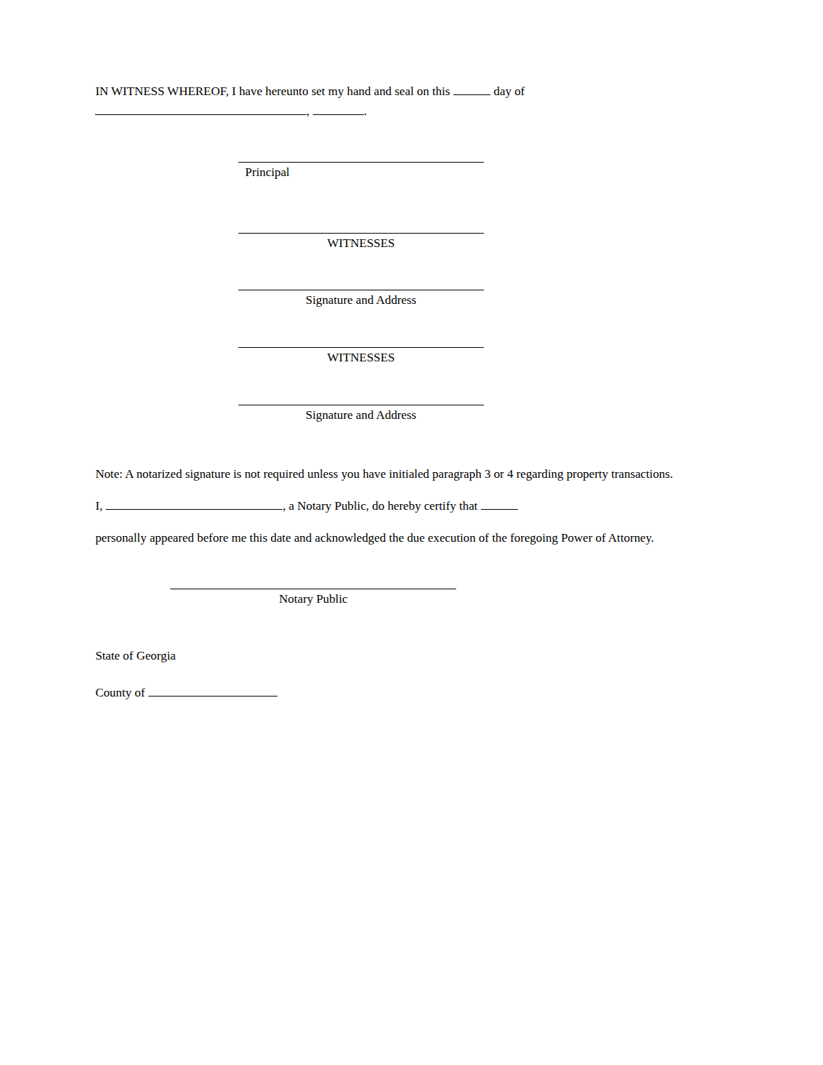IN WITNESS WHEREOF, I have hereunto set my hand and seal on this day of , .
Principal
WITNESSES
Signature and Address
WITNESSES
Signature and Address
Note: A notarized signature is not required unless you have initialed paragraph 3 or 4 regarding property transactions.
I, , a Notary Public, do hereby certify that
personally appeared before me this date and acknowledged the due execution of the foregoing Power of Attorney.
Notary Public
State of Georgia
County of